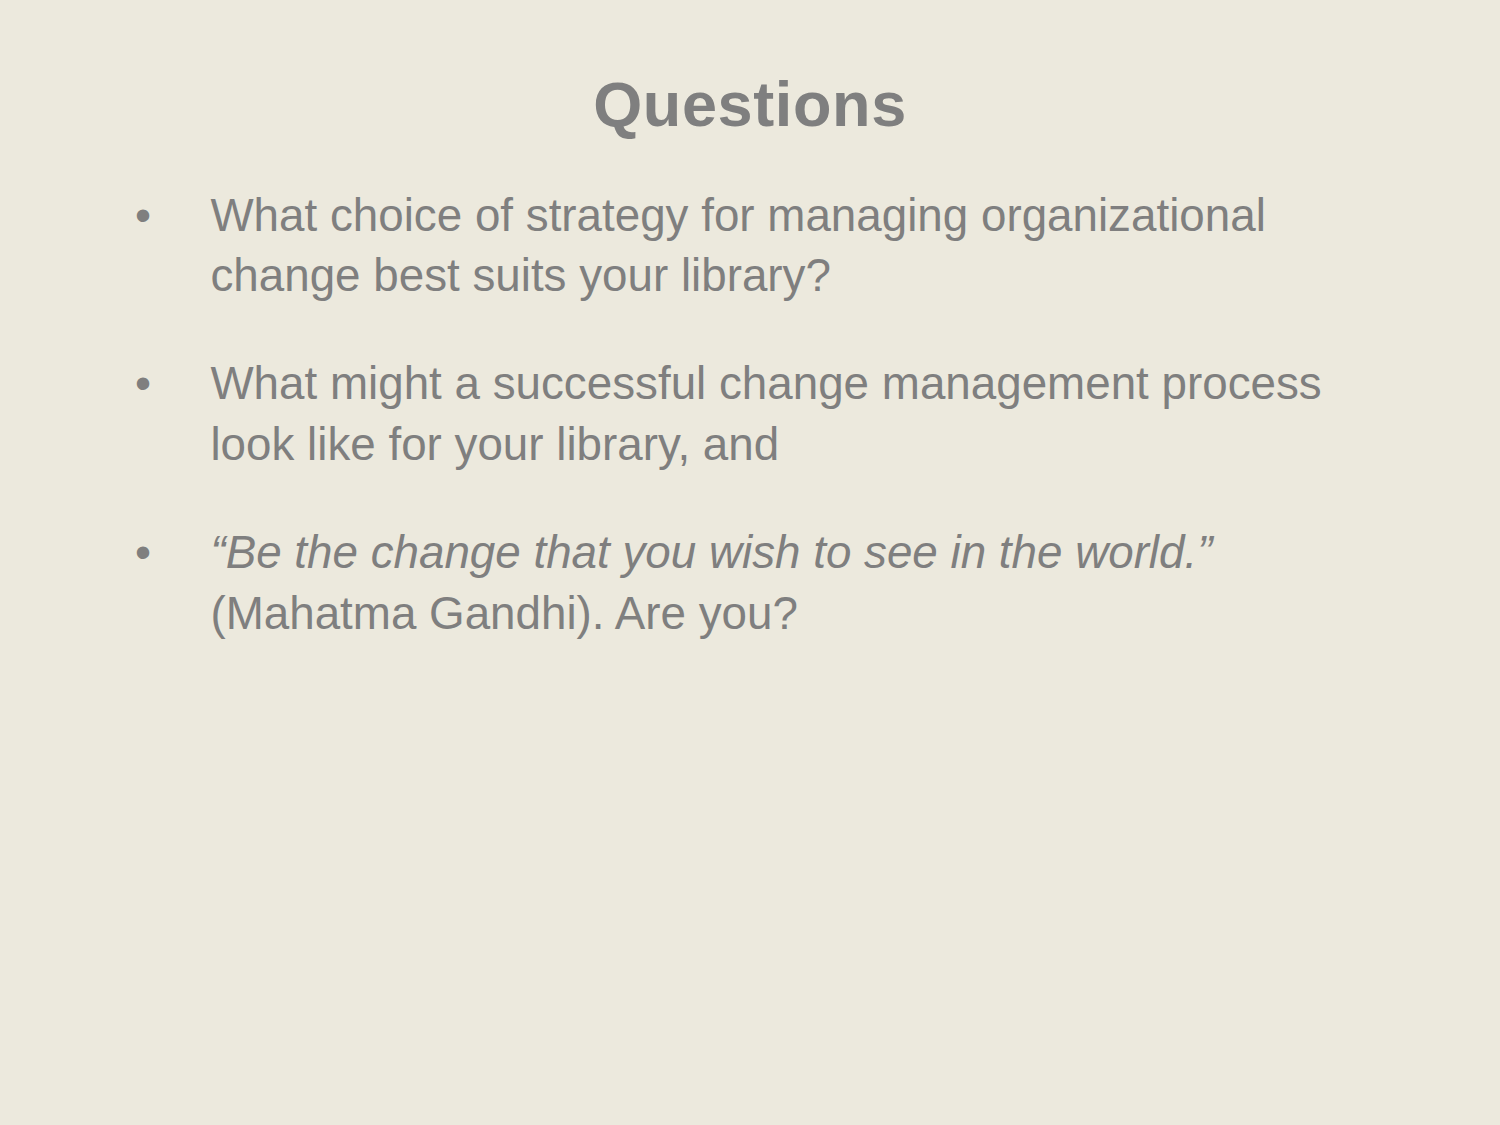Questions
What choice of strategy for managing organizational change best suits your library?
What might a successful change management process look like for your library, and
“Be the change that you wish to see in the world.” (Mahatma Gandhi). Are you?